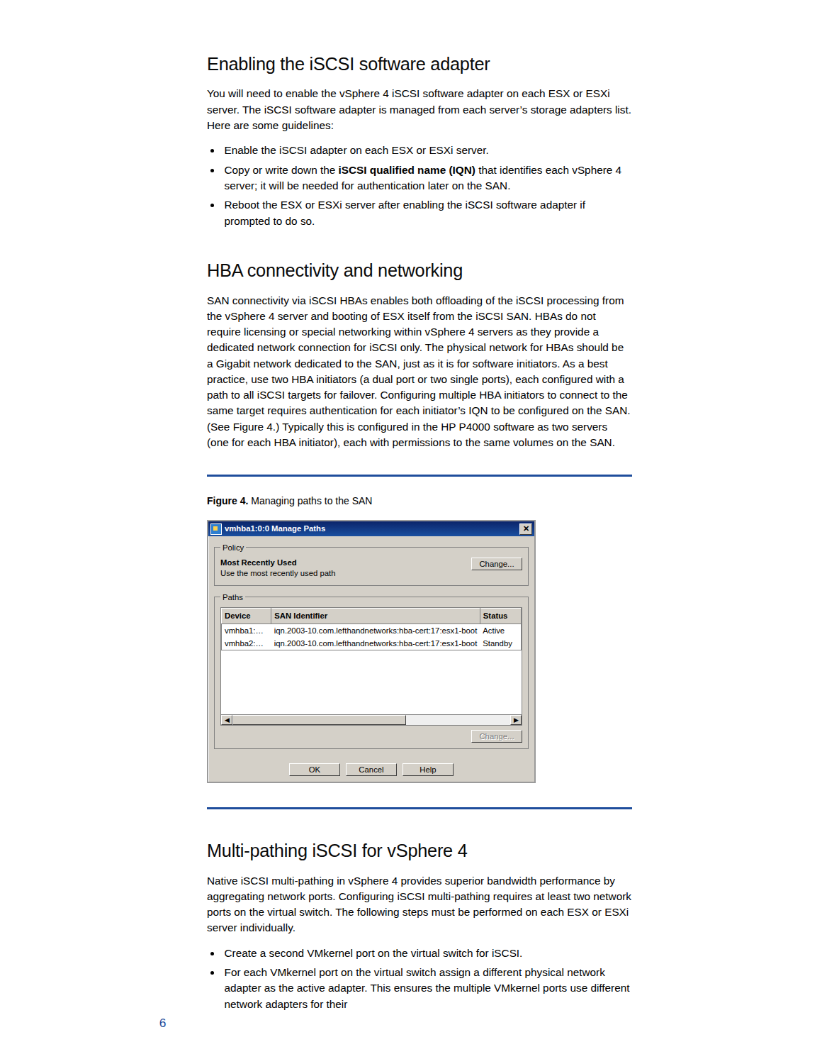Enabling the iSCSI software adapter
You will need to enable the vSphere 4 iSCSI software adapter on each ESX or ESXi server. The iSCSI software adapter is managed from each server’s storage adapters list. Here are some guidelines:
Enable the iSCSI adapter on each ESX or ESXi server.
Copy or write down the iSCSI qualified name (IQN) that identifies each vSphere 4 server; it will be needed for authentication later on the SAN.
Reboot the ESX or ESXi server after enabling the iSCSI software adapter if prompted to do so.
HBA connectivity and networking
SAN connectivity via iSCSI HBAs enables both offloading of the iSCSI processing from the vSphere 4 server and booting of ESX itself from the iSCSI SAN. HBAs do not require licensing or special networking within vSphere 4 servers as they provide a dedicated network connection for iSCSI only. The physical network for HBAs should be a Gigabit network dedicated to the SAN, just as it is for software initiators. As a best practice, use two HBA initiators (a dual port or two single ports), each configured with a path to all iSCSI targets for failover. Configuring multiple HBA initiators to connect to the same target requires authentication for each initiator’s IQN to be configured on the SAN. (See Figure 4.) Typically this is configured in the HP P4000 software as two servers (one for each HBA initiator), each with permissions to the same volumes on the SAN.
Figure 4. Managing paths to the SAN
vmhba1:0:0 Manage Paths
✕
Policy
Most Recently Used
Use the most recently used path
Change...
Paths
| Device | SAN Identifier | Status |
| --- | --- | --- |
| vmhba1:… | iqn.2003-10.com.lefthandnetworks:hba-cert:17:esx1-boot | Active |
| vmhba2:… | iqn.2003-10.com.lefthandnetworks:hba-cert:17:esx1-boot | Standby |
◀
▶
Change...
OK Cancel Help
Multi-pathing iSCSI for vSphere 4
Native iSCSI multi-pathing in vSphere 4 provides superior bandwidth performance by aggregating network ports. Configuring iSCSI multi-pathing requires at least two network ports on the virtual switch. The following steps must be performed on each ESX or ESXi server individually.
Create a second VMkernel port on the virtual switch for iSCSI.
For each VMkernel port on the virtual switch assign a different physical network adapter as the active adapter. This ensures the multiple VMkernel ports use different network adapters for their
6